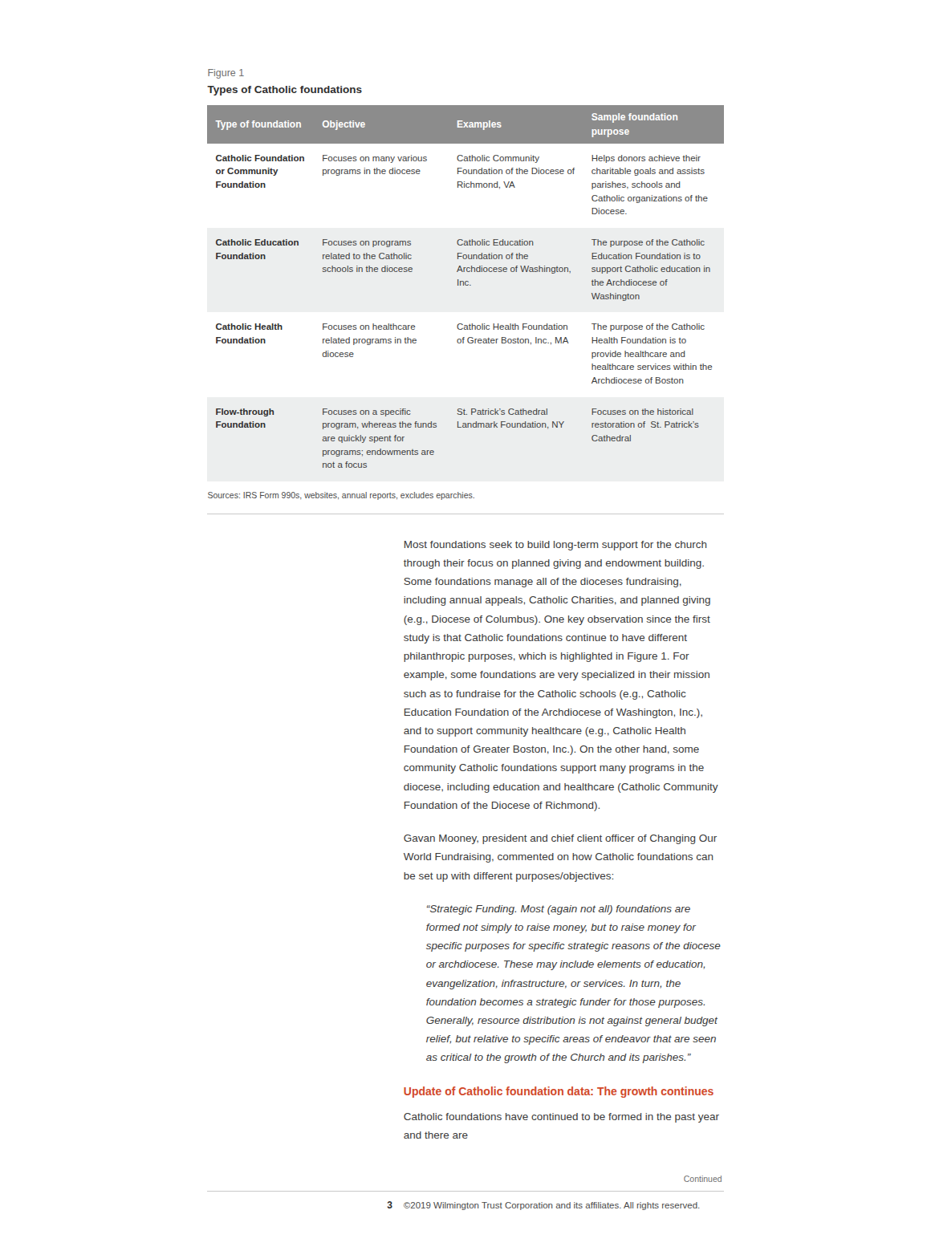Figure 1
Types of Catholic foundations
| Type of foundation | Objective | Examples | Sample foundation purpose |
| --- | --- | --- | --- |
| Catholic Foundation or Community Foundation | Focuses on many various programs in the diocese | Catholic Community Foundation of the Diocese of Richmond, VA | Helps donors achieve their charitable goals and assists parishes, schools and Catholic organizations of the Diocese. |
| Catholic Education Foundation | Focuses on programs related to the Catholic schools in the diocese | Catholic Education Foundation of the Archdiocese of Washington, Inc. | The purpose of the Catholic Education Foundation is to support Catholic education in the Archdiocese of Washington |
| Catholic Health Foundation | Focuses on healthcare related programs in the diocese | Catholic Health Foundation of Greater Boston, Inc., MA | The purpose of the Catholic Health Foundation is to provide healthcare and healthcare services within the Archdiocese of Boston |
| Flow-through Foundation | Focuses on a specific program, whereas the funds are quickly spent for programs; endowments are not a focus | St. Patrick’s Cathedral Landmark Foundation, NY | Focuses on the historical restoration of St. Patrick’s Cathedral |
Sources: IRS Form 990s, websites, annual reports, excludes eparchies.
Most foundations seek to build long-term support for the church through their focus on planned giving and endowment building. Some foundations manage all of the dioceses fundraising, including annual appeals, Catholic Charities, and planned giving (e.g., Diocese of Columbus). One key observation since the first study is that Catholic foundations continue to have different philanthropic purposes, which is highlighted in Figure 1. For example, some foundations are very specialized in their mission such as to fundraise for the Catholic schools (e.g., Catholic Education Foundation of the Archdiocese of Washington, Inc.), and to support community healthcare (e.g., Catholic Health Foundation of Greater Boston, Inc.). On the other hand, some community Catholic foundations support many programs in the diocese, including education and healthcare (Catholic Community Foundation of the Diocese of Richmond).
Gavan Mooney, president and chief client officer of Changing Our World Fundraising, commented on how Catholic foundations can be set up with different purposes/objectives:
“Strategic Funding. Most (again not all) foundations are formed not simply to raise money, but to raise money for specific purposes for specific strategic reasons of the diocese or archdiocese. These may include elements of education, evangelization, infrastructure, or services. In turn, the foundation becomes a strategic funder for those purposes. Generally, resource distribution is not against general budget relief, but relative to specific areas of endeavor that are seen as critical to the growth of the Church and its parishes.”
Update of Catholic foundation data: The growth continues
Catholic foundations have continued to be formed in the past year and there are
Continued
3
©2019 Wilmington Trust Corporation and its affiliates. All rights reserved.